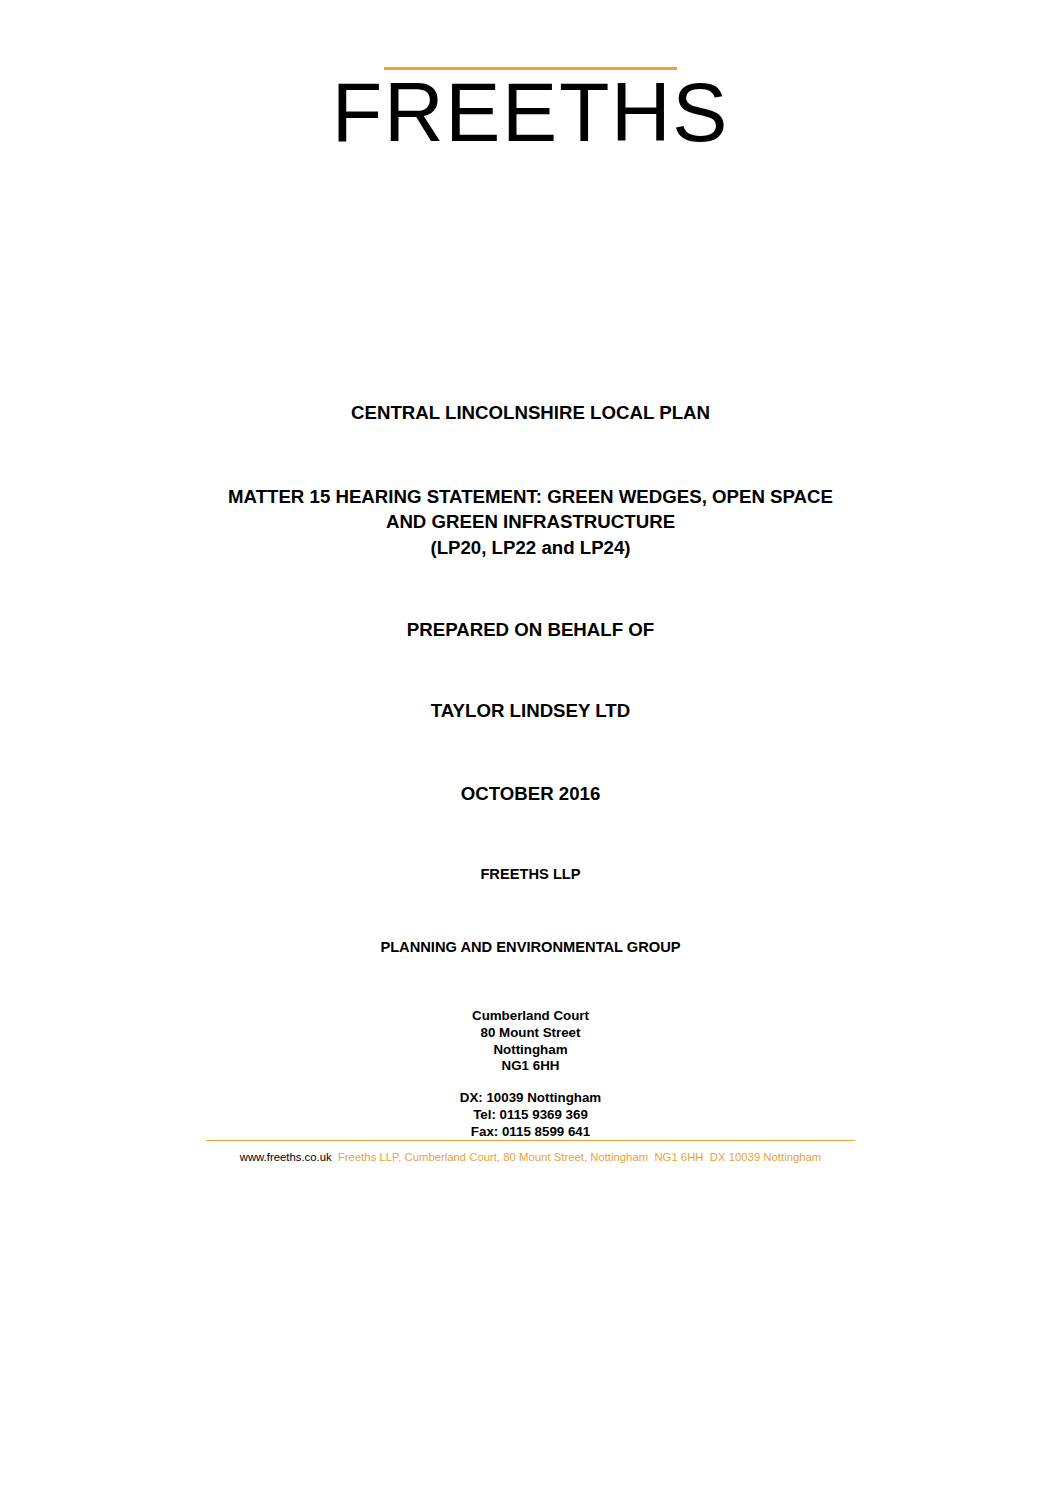FREETHS
CENTRAL LINCOLNSHIRE LOCAL PLAN
MATTER 15 HEARING STATEMENT: GREEN WEDGES, OPEN SPACE
AND GREEN INFRASTRUCTURE
(LP20, LP22 and LP24)
PREPARED ON BEHALF OF
TAYLOR LINDSEY LTD
OCTOBER 2016
FREETHS LLP
PLANNING AND ENVIRONMENTAL GROUP
Cumberland Court
80 Mount Street
Nottingham
NG1 6HH
DX: 10039 Nottingham
Tel: 0115 9369 369
Fax: 0115 8599 641
www.freeths.co.uk Freeths LLP, Cumberland Court, 80 Mount Street, Nottingham NG1 6HH DX 10039 Nottingham